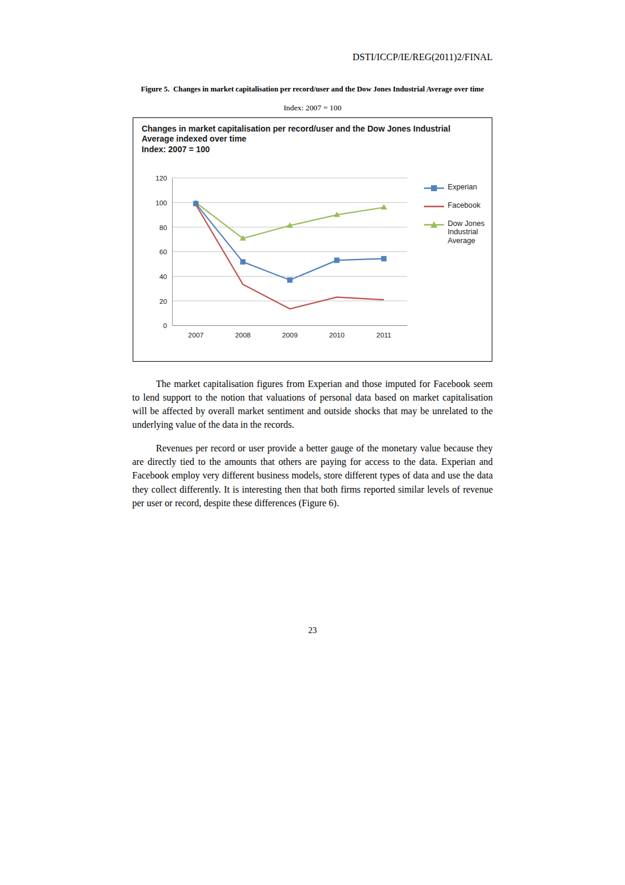DSTI/ICCP/IE/REG(2011)2/FINAL
Figure 5. Changes in market capitalisation per record/user and the Dow Jones Industrial Average over time
Index: 2007 = 100
Changes in market capitalisation per record/user and the Dow Jones Industrial Average indexed over time
Index: 2007 = 100
120 100 80 60 40 20 0 2007 2008 2009 2010 2011
Experian
Facebook
Dow Jones
Industrial
Average
The market capitalisation figures from Experian and those imputed for Facebook seem to lend support to the notion that valuations of personal data based on market capitalisation will be affected by overall market sentiment and outside shocks that may be unrelated to the underlying value of the data in the records.
Revenues per record or user provide a better gauge of the monetary value because they are directly tied to the amounts that others are paying for access to the data. Experian and Facebook employ very different business models, store different types of data and use the data they collect differently. It is interesting then that both firms reported similar levels of revenue per user or record, despite these differences (Figure 6).
23